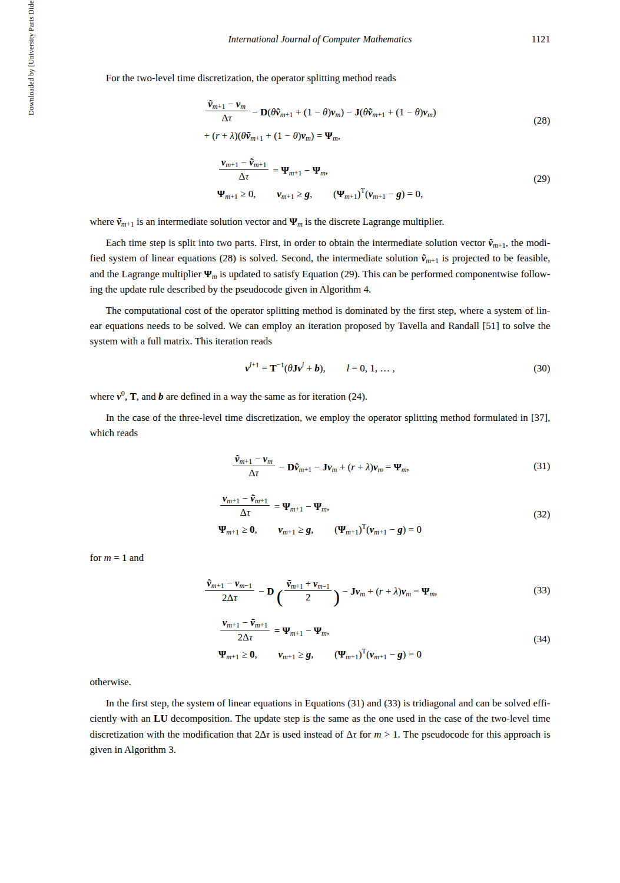Downloaded by [University Paris Diderot Paris 7] at 07:02 18 January 2015
International Journal of Computer Mathematics 1121
For the two-level time discretization, the operator splitting method reads
(28) ṽm+1 − vm Δτ − D(θṽm+1 + (1 − θ)vm) − J(θṽm+1 + (1 − θ)vm) + (r + λ)(θṽm+1 + (1 − θ)vm) = Ψm,
(29) vm+1 − ṽm+1 Δτ = Ψm+1 − Ψm, Ψm+1 ≥ 0, vm+1 ≥ g, (Ψm+1)T(vm+1 − g) = 0,
where ṽm+1 is an intermediate solution vector and Ψm is the discrete Lagrange multiplier.
Each time step is split into two parts. First, in order to obtain the intermediate solution vector ṽm+1, the modified system of linear equations (28) is solved. Second, the intermediate solution ṽm+1 is projected to be feasible, and the Lagrange multiplier Ψm is updated to satisfy Equation (29). This can be performed componentwise following the update rule described by the pseudocode given in Algorithm 4.
The computational cost of the operator splitting method is dominated by the first step, where a system of linear equations needs to be solved. We can employ an iteration proposed by Tavella and Randall [51] to solve the system with a full matrix. This iteration reads
(30) vl+1 = T−1(θJvl + b), l = 0, 1, … ,
where v0, T, and b are defined in a way the same as for iteration (24).
In the case of the three-level time discretization, we employ the operator splitting method formulated in [37], which reads
(31) ṽm+1 − vm Δτ − Dṽm+1 − Jvm + (r + λ)vm = Ψm,
(32) vm+1 − ṽm+1 Δτ = Ψm+1 − Ψm, Ψm+1 ≥ 0, vm+1 ≥ g, (Ψm+1)T(vm+1 − g) = 0
for m = 1 and
(33) ṽm+1 − vm−12Δτ − D (ṽm+1 + vm−12) − Jvm + (r + λ)vm = Ψm,
(34) vm+1 − ṽm+12Δτ = Ψm+1 − Ψm, Ψm+1 ≥ 0, vm+1 ≥ g, (Ψm+1)T(vm+1 − g) = 0
otherwise.
In the first step, the system of linear equations in Equations (31) and (33) is tridiagonal and can be solved efficiently with an LU decomposition. The update step is the same as the one used in the case of the two-level time discretization with the modification that 2Δτ is used instead of Δτ for m > 1. The pseudocode for this approach is given in Algorithm 3.